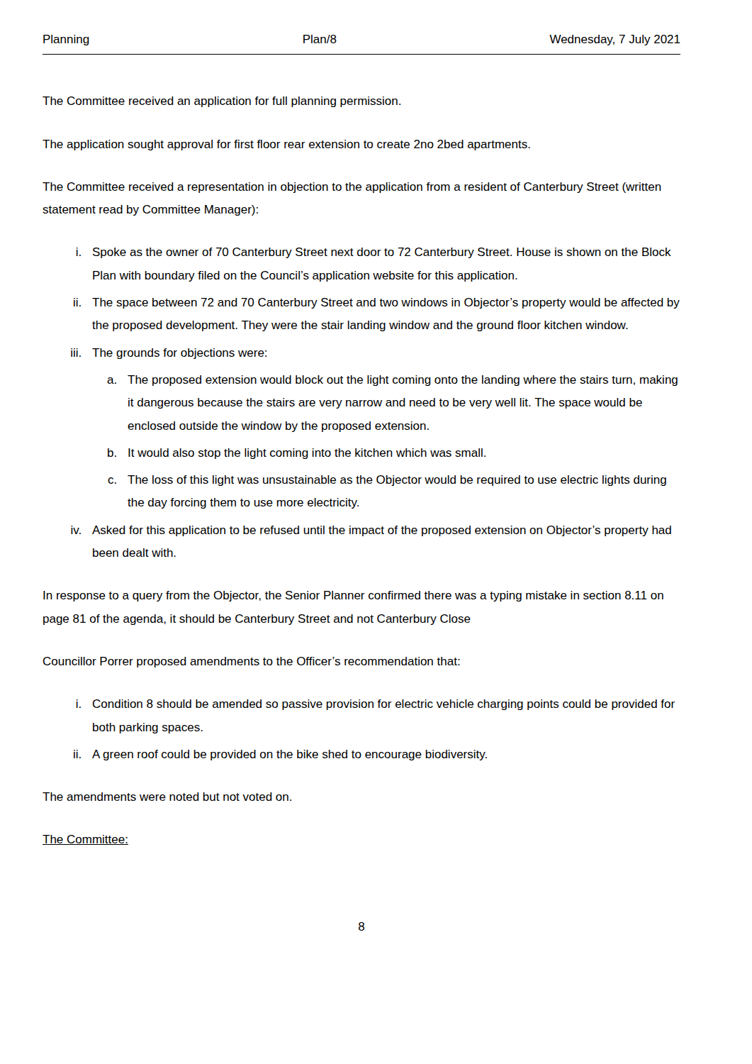Planning
Plan/8
Wednesday, 7 July 2021
The Committee received an application for full planning permission.
The application sought approval for first floor rear extension to create 2no 2bed apartments.
The Committee received a representation in objection to the application from a resident of Canterbury Street (written statement read by Committee Manager):
Spoke as the owner of 70 Canterbury Street next door to 72 Canterbury Street. House is shown on the Block Plan with boundary filed on the Council’s application website for this application.
The space between 72 and 70 Canterbury Street and two windows in Objector’s property would be affected by the proposed development. They were the stair landing window and the ground floor kitchen window.
The grounds for objections were:
The proposed extension would block out the light coming onto the landing where the stairs turn, making it dangerous because the stairs are very narrow and need to be very well lit. The space would be enclosed outside the window by the proposed extension.
It would also stop the light coming into the kitchen which was small.
The loss of this light was unsustainable as the Objector would be required to use electric lights during the day forcing them to use more electricity.
Asked for this application to be refused until the impact of the proposed extension on Objector’s property had been dealt with.
In response to a query from the Objector, the Senior Planner confirmed there was a typing mistake in section 8.11 on page 81 of the agenda, it should be Canterbury Street and not Canterbury Close
Councillor Porrer proposed amendments to the Officer’s recommendation that:
Condition 8 should be amended so passive provision for electric vehicle charging points could be provided for both parking spaces.
A green roof could be provided on the bike shed to encourage biodiversity.
The amendments were noted but not voted on.
The Committee:
8